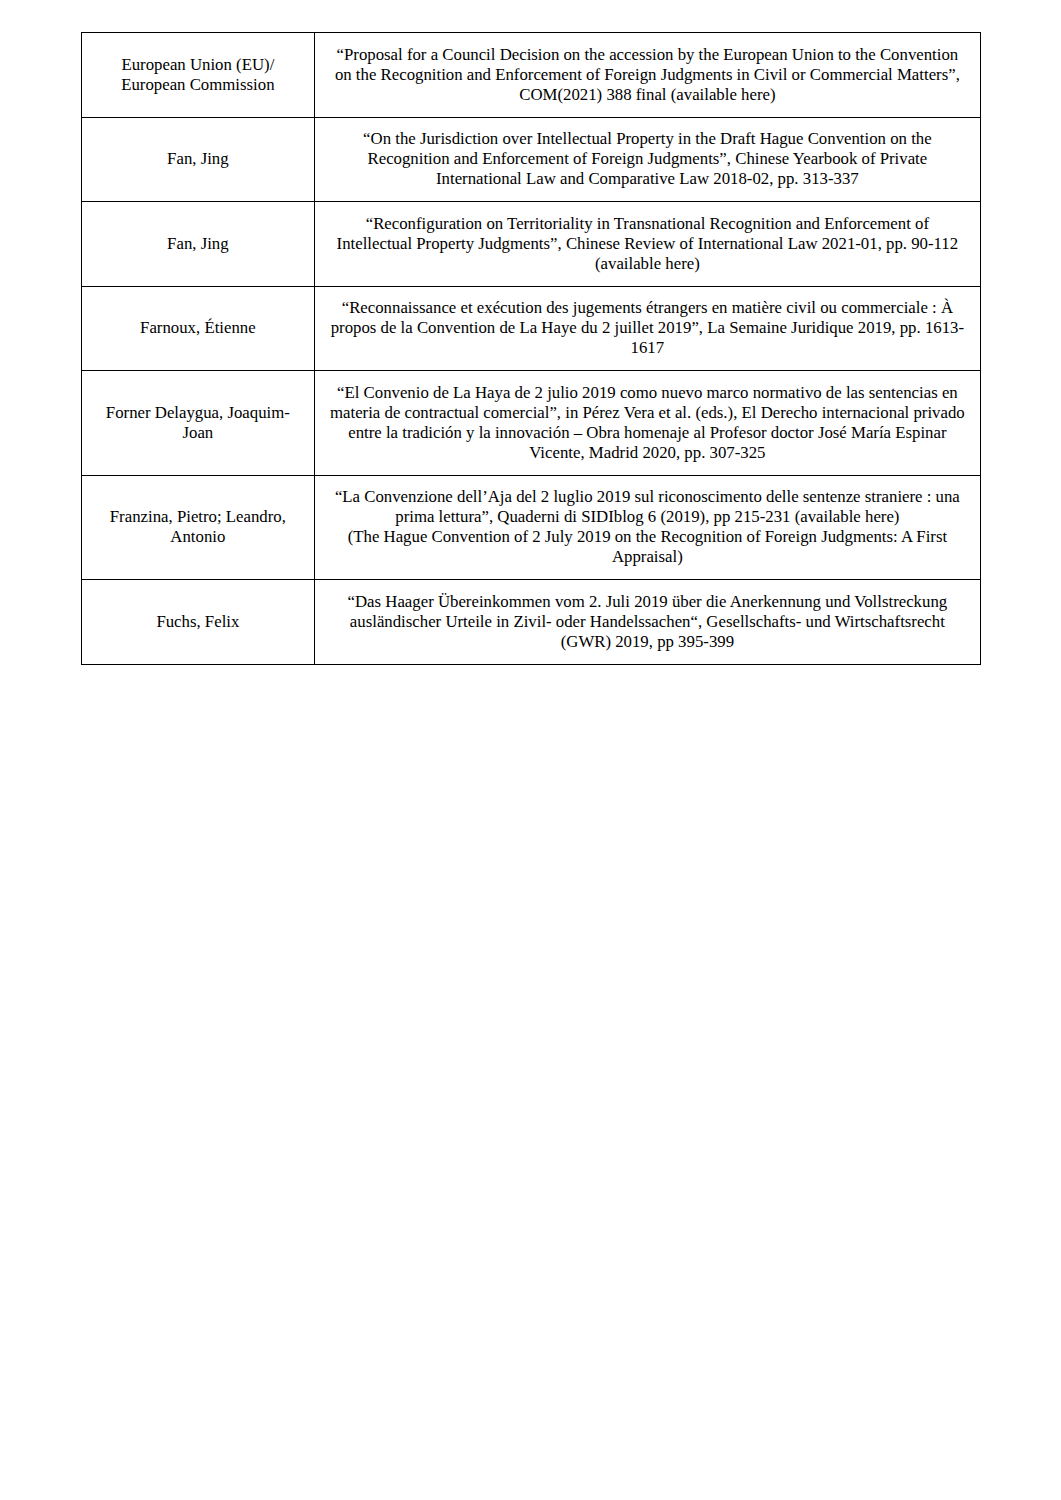| European Union (EU)/ European Commission | “Proposal for a Council Decision on the accession by the European Union to the Convention on the Recognition and Enforcement of Foreign Judgments in Civil or Commercial Matters”, COM(2021) 388 final (available here) |
| Fan, Jing | “On the Jurisdiction over Intellectual Property in the Draft Hague Convention on the Recognition and Enforcement of Foreign Judgments”, Chinese Yearbook of Private International Law and Comparative Law 2018-02, pp. 313-337 |
| Fan, Jing | “Reconfiguration on Territoriality in Transnational Recognition and Enforcement of Intellectual Property Judgments”, Chinese Review of International Law 2021-01, pp. 90-112 (available here) |
| Farnoux, Étienne | “Reconnaissance et exécution des jugements étrangers en matière civil ou commerciale : À propos de la Convention de La Haye du 2 juillet 2019”, La Semaine Juridique 2019, pp. 1613-1617 |
| Forner Delaygua, Joaquim-Joan | “El Convenio de La Haya de 2 julio 2019 como nuevo marco normativo de las sentencias en materia de contractual comercial”, in Pérez Vera et al. (eds.), El Derecho internacional privado entre la tradición y la innovación – Obra homenaje al Profesor doctor José María Espinar Vicente, Madrid 2020, pp. 307-325 |
| Franzina, Pietro; Leandro, Antonio | “La Convenzione dell’Aja del 2 luglio 2019 sul riconoscimento delle sentenze straniere : una prima lettura”, Quaderni di SIDIblog 6 (2019), pp 215-231 (available here) (The Hague Convention of 2 July 2019 on the Recognition of Foreign Judgments: A First Appraisal) |
| Fuchs, Felix | “Das Haager Übereinkommen vom 2. Juli 2019 über die Anerkennung und Vollstreckung ausländischer Urteile in Zivil- oder Handelssachen“, Gesellschafts- und Wirtschaftsrecht (GWR) 2019, pp 395-399 |